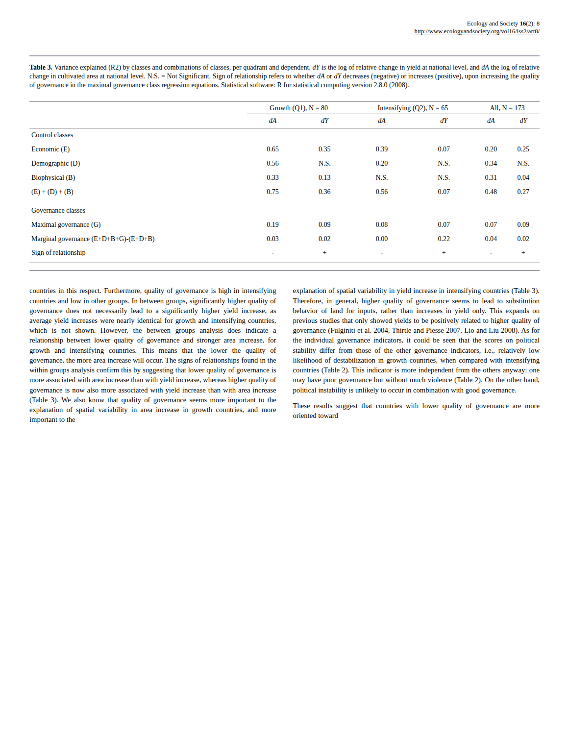Ecology and Society 16(2): 8
http://www.ecologyandsociety.org/vol16/iss2/art8/
Table 3. Variance explained (R2) by classes and combinations of classes, per quadrant and dependent. dY is the log of relative change in yield at national level, and dA the log of relative change in cultivated area at national level. N.S. = Not Significant. Sign of relationship refers to whether dA or dY decreases (negative) or increases (positive), upon increasing the quality of governance in the maximal governance class regression equations. Statistical software: R for statistical computing version 2.8.0 (2008).
| | Growth (Q1), N = 80 | Intensifying (Q2), N = 65 | All, N = 173 |
| --- | --- | --- | --- |
| | dA | dY | dA | dY | dA | dY |
| Control classes | | | | | | |
| Economic (E) | 0.65 | 0.35 | 0.39 | 0.07 | 0.20 | 0.25 |
| Demographic (D) | 0.56 | N.S. | 0.20 | N.S. | 0.34 | N.S. |
| Biophysical (B) | 0.33 | 0.13 | N.S. | N.S. | 0.31 | 0.04 |
| (E) + (D) + (B) | 0.75 | 0.36 | 0.56 | 0.07 | 0.48 | 0.27 |
| Governance classes | | | | | | |
| Maximal governance (G) | 0.19 | 0.09 | 0.08 | 0.07 | 0.07 | 0.09 |
| Marginal governance (E+D+B+G)-(E+D+B) | 0.03 | 0.02 | 0.00 | 0.22 | 0.04 | 0.02 |
| Sign of relationship | - | + | - | + | - | + |
countries in this respect. Furthermore, quality of governance is high in intensifying countries and low in other groups. In between groups, significantly higher quality of governance does not necessarily lead to a significantly higher yield increase, as average yield increases were nearly identical for growth and intensifying countries, which is not shown. However, the between groups analysis does indicate a relationship between lower quality of governance and stronger area increase, for growth and intensifying countries. This means that the lower the quality of governance, the more area increase will occur. The signs of relationships found in the within groups analysis confirm this by suggesting that lower quality of governance is more associated with area increase than with yield increase, whereas higher quality of governance is now also more associated with yield increase than with area increase (Table 3). We also know that quality of governance seems more important to the explanation of spatial variability in area increase in growth countries, and more important to the
explanation of spatial variability in yield increase in intensifying countries (Table 3). Therefore, in general, higher quality of governance seems to lead to substitution behavior of land for inputs, rather than increases in yield only. This expands on previous studies that only showed yields to be positively related to higher quality of governance (Fulginiti et al. 2004, Thirtle and Piesse 2007, Lio and Liu 2008). As for the individual governance indicators, it could be seen that the scores on political stability differ from those of the other governance indicators, i.e., relatively low likelihood of destabilization in growth countries, when compared with intensifying countries (Table 2). This indicator is more independent from the others anyway: one may have poor governance but without much violence (Table 2). On the other hand, political instability is unlikely to occur in combination with good governance.
These results suggest that countries with lower quality of governance are more oriented toward